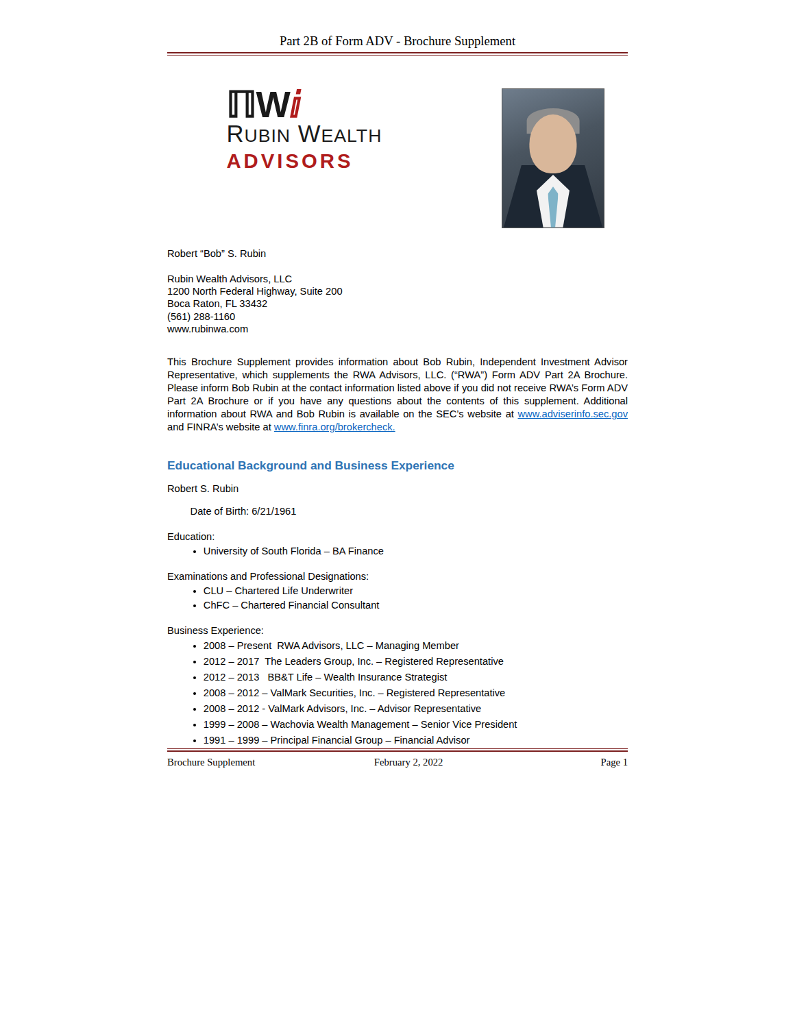Part 2B of Form ADV - Brochure Supplement
ℿWⅈ
RUBIN WEALTH
ADVISORS
Robert “Bob” S. Rubin
Rubin Wealth Advisors, LLC
1200 North Federal Highway, Suite 200
Boca Raton, FL 33432
(561) 288-1160
www.rubinwa.com
This Brochure Supplement provides information about Bob Rubin, Independent Investment Advisor Representative, which supplements the RWA Advisors, LLC. (“RWA”) Form ADV Part 2A Brochure. Please inform Bob Rubin at the contact information listed above if you did not receive RWA’s Form ADV Part 2A Brochure or if you have any questions about the contents of this supplement. Additional information about RWA and Bob Rubin is available on the SEC’s website at www.adviserinfo.sec.gov and FINRA’s website at www.finra.org/brokercheck.
Educational Background and Business Experience
Robert S. Rubin
Date of Birth: 6/21/1961
Education:
University of South Florida – BA Finance
Examinations and Professional Designations:
CLU – Chartered Life Underwriter
ChFC – Chartered Financial Consultant
Business Experience:
2008 – Present RWA Advisors, LLC – Managing Member
2012 – 2017 The Leaders Group, Inc. – Registered Representative
2012 – 2013 BB&T Life – Wealth Insurance Strategist
2008 – 2012 – ValMark Securities, Inc. – Registered Representative
2008 – 2012 - ValMark Advisors, Inc. – Advisor Representative
1999 – 2008 – Wachovia Wealth Management – Senior Vice President
1991 – 1999 – Principal Financial Group – Financial Advisor
Brochure Supplement
February 2, 2022
Page 1